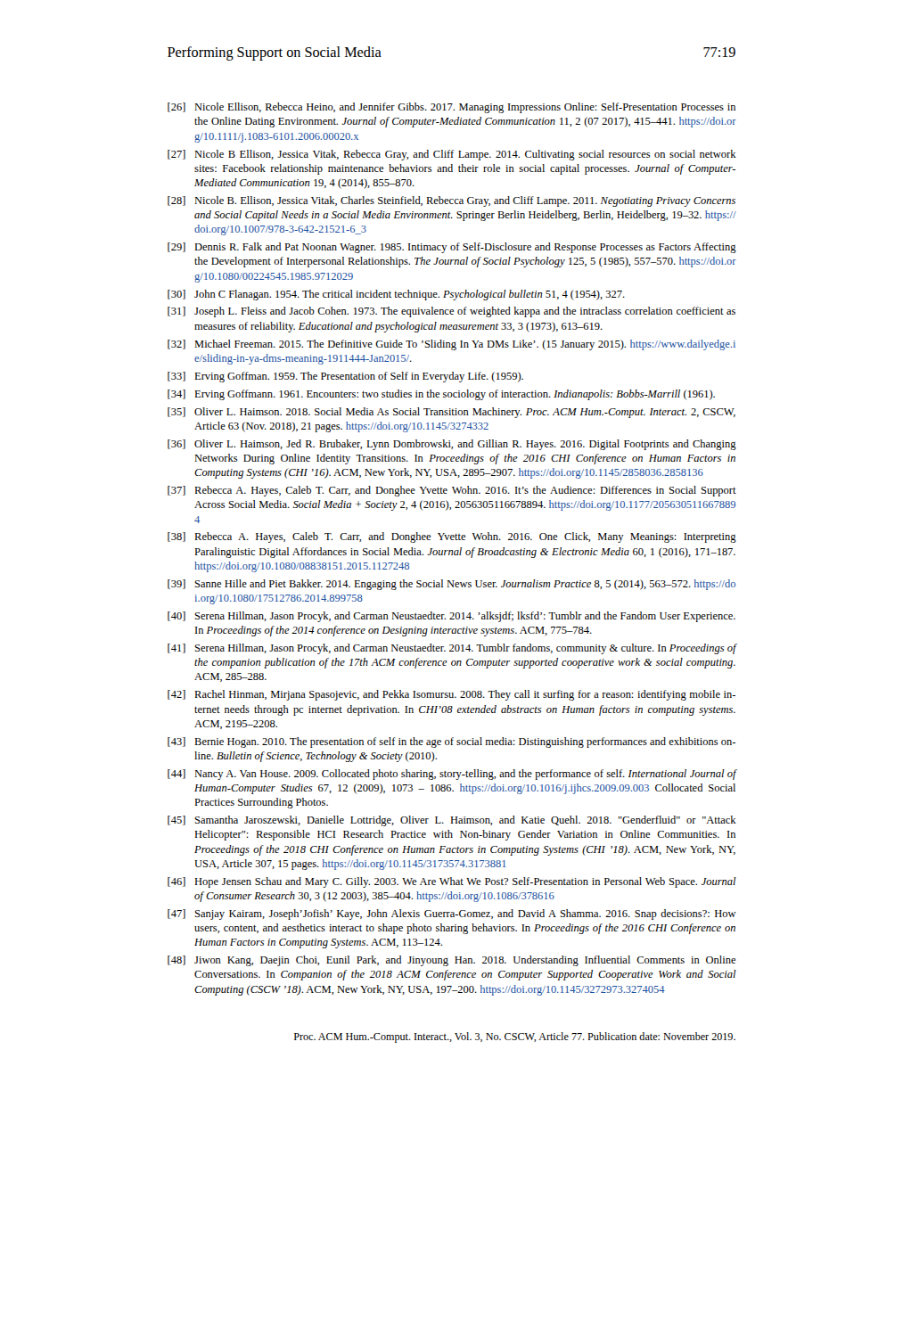Performing Support on Social Media 77:19
[26] Nicole Ellison, Rebecca Heino, and Jennifer Gibbs. 2017. Managing Impressions Online: Self-Presentation Processes in the Online Dating Environment. Journal of Computer-Mediated Communication 11, 2 (07 2017), 415–441. https://doi.org/10.1111/j.1083-6101.2006.00020.x
[27] Nicole B Ellison, Jessica Vitak, Rebecca Gray, and Cliff Lampe. 2014. Cultivating social resources on social network sites: Facebook relationship maintenance behaviors and their role in social capital processes. Journal of Computer-Mediated Communication 19, 4 (2014), 855–870.
[28] Nicole B. Ellison, Jessica Vitak, Charles Steinfield, Rebecca Gray, and Cliff Lampe. 2011. Negotiating Privacy Concerns and Social Capital Needs in a Social Media Environment. Springer Berlin Heidelberg, Berlin, Heidelberg, 19–32. https://doi.org/10.1007/978-3-642-21521-6_3
[29] Dennis R. Falk and Pat Noonan Wagner. 1985. Intimacy of Self-Disclosure and Response Processes as Factors Affecting the Development of Interpersonal Relationships. The Journal of Social Psychology 125, 5 (1985), 557–570. https://doi.org/10.1080/00224545.1985.9712029
[30] John C Flanagan. 1954. The critical incident technique. Psychological bulletin 51, 4 (1954), 327.
[31] Joseph L. Fleiss and Jacob Cohen. 1973. The equivalence of weighted kappa and the intraclass correlation coefficient as measures of reliability. Educational and psychological measurement 33, 3 (1973), 613–619.
[32] Michael Freeman. 2015. The Definitive Guide To ’Sliding In Ya DMs Like’. (15 January 2015). https://www.dailyedge.ie/sliding-in-ya-dms-meaning-1911444-Jan2015/.
[33] Erving Goffman. 1959. The Presentation of Self in Everyday Life. (1959).
[34] Erving Goffmann. 1961. Encounters: two studies in the sociology of interaction. Indianapolis: Bobbs-Marrill (1961).
[35] Oliver L. Haimson. 2018. Social Media As Social Transition Machinery. Proc. ACM Hum.-Comput. Interact. 2, CSCW, Article 63 (Nov. 2018), 21 pages. https://doi.org/10.1145/3274332
[36] Oliver L. Haimson, Jed R. Brubaker, Lynn Dombrowski, and Gillian R. Hayes. 2016. Digital Footprints and Changing Networks During Online Identity Transitions. In Proceedings of the 2016 CHI Conference on Human Factors in Computing Systems (CHI ’16). ACM, New York, NY, USA, 2895–2907. https://doi.org/10.1145/2858036.2858136
[37] Rebecca A. Hayes, Caleb T. Carr, and Donghee Yvette Wohn. 2016. It’s the Audience: Differences in Social Support Across Social Media. Social Media + Society 2, 4 (2016), 2056305116678894. https://doi.org/10.1177/2056305116678894
[38] Rebecca A. Hayes, Caleb T. Carr, and Donghee Yvette Wohn. 2016. One Click, Many Meanings: Interpreting Paralinguistic Digital Affordances in Social Media. Journal of Broadcasting & Electronic Media 60, 1 (2016), 171–187. https://doi.org/10.1080/08838151.2015.1127248
[39] Sanne Hille and Piet Bakker. 2014. Engaging the Social News User. Journalism Practice 8, 5 (2014), 563–572. https://doi.org/10.1080/17512786.2014.899758
[40] Serena Hillman, Jason Procyk, and Carman Neustaedter. 2014. ’alksjdf; lksfd’: Tumblr and the Fandom User Experience. In Proceedings of the 2014 conference on Designing interactive systems. ACM, 775–784.
[41] Serena Hillman, Jason Procyk, and Carman Neustaedter. 2014. Tumblr fandoms, community & culture. In Proceedings of the companion publication of the 17th ACM conference on Computer supported cooperative work & social computing. ACM, 285–288.
[42] Rachel Hinman, Mirjana Spasojevic, and Pekka Isomursu. 2008. They call it surfing for a reason: identifying mobile internet needs through pc internet deprivation. In CHI’08 extended abstracts on Human factors in computing systems. ACM, 2195–2208.
[43] Bernie Hogan. 2010. The presentation of self in the age of social media: Distinguishing performances and exhibitions online. Bulletin of Science, Technology & Society (2010).
[44] Nancy A. Van House. 2009. Collocated photo sharing, story-telling, and the performance of self. International Journal of Human-Computer Studies 67, 12 (2009), 1073 – 1086. https://doi.org/10.1016/j.ijhcs.2009.09.003 Collocated Social Practices Surrounding Photos.
[45] Samantha Jaroszewski, Danielle Lottridge, Oliver L. Haimson, and Katie Quehl. 2018. "Genderfluid" or "Attack Helicopter": Responsible HCI Research Practice with Non-binary Gender Variation in Online Communities. In Proceedings of the 2018 CHI Conference on Human Factors in Computing Systems (CHI ’18). ACM, New York, NY, USA, Article 307, 15 pages. https://doi.org/10.1145/3173574.3173881
[46] Hope Jensen Schau and Mary C. Gilly. 2003. We Are What We Post? Self-Presentation in Personal Web Space. Journal of Consumer Research 30, 3 (12 2003), 385–404. https://doi.org/10.1086/378616
[47] Sanjay Kairam, Joseph’Jofish’ Kaye, John Alexis Guerra-Gomez, and David A Shamma. 2016. Snap decisions?: How users, content, and aesthetics interact to shape photo sharing behaviors. In Proceedings of the 2016 CHI Conference on Human Factors in Computing Systems. ACM, 113–124.
[48] Jiwon Kang, Daejin Choi, Eunil Park, and Jinyoung Han. 2018. Understanding Influential Comments in Online Conversations. In Companion of the 2018 ACM Conference on Computer Supported Cooperative Work and Social Computing (CSCW ’18). ACM, New York, NY, USA, 197–200. https://doi.org/10.1145/3272973.3274054
Proc. ACM Hum.-Comput. Interact., Vol. 3, No. CSCW, Article 77. Publication date: November 2019.